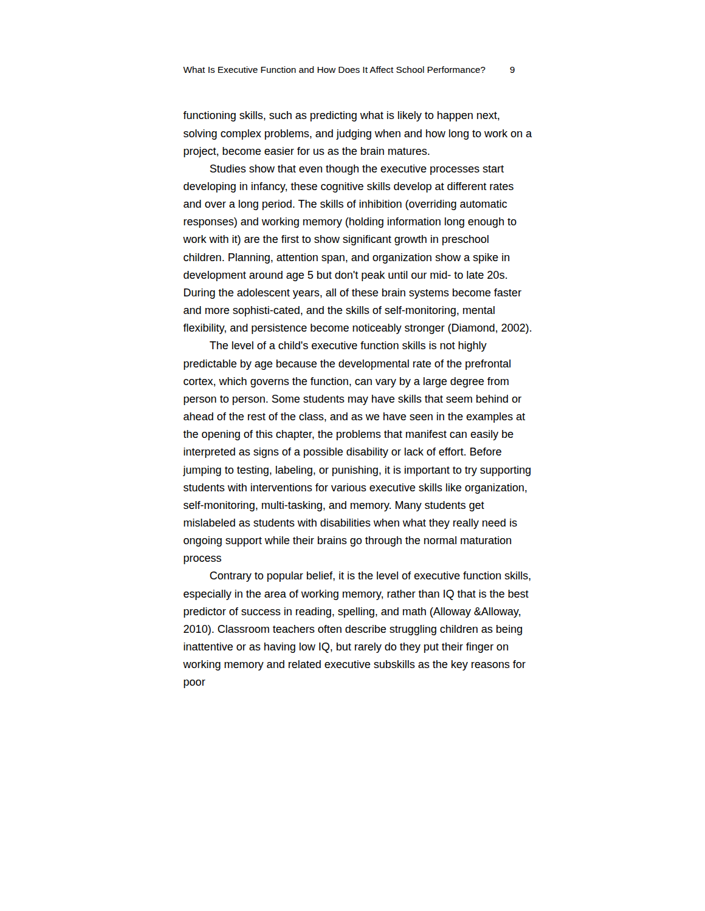What Is Executive Function and How Does It Affect School Performance? 9
functioning skills, such as predicting what is likely to happen next, solving complex problems, and judging when and how long to work on a project, become easier for us as the brain matures.
Studies show that even though the executive processes start developing in infancy, these cognitive skills develop at different rates and over a long period. The skills of inhibition (overriding automatic responses) and working memory (holding information long enough to work with it) are the first to show significant growth in preschool children. Planning, attention span, and organization show a spike in development around age 5 but don't peak until our mid- to late 20s. During the adolescent years, all of these brain systems become faster and more sophisti-cated, and the skills of self-monitoring, mental flexibility, and persistence become noticeably stronger (Diamond, 2002).
The level of a child's executive function skills is not highly predictable by age because the developmental rate of the prefrontal cortex, which governs the function, can vary by a large degree from person to person. Some students may have skills that seem behind or ahead of the rest of the class, and as we have seen in the examples at the opening of this chapter, the problems that manifest can easily be interpreted as signs of a possible disability or lack of effort. Before jumping to testing, labeling, or punishing, it is important to try supporting students with interventions for various executive skills like organization, self-monitoring, multi-tasking, and memory. Many students get mislabeled as students with disabilities when what they really need is ongoing support while their brains go through the normal maturation process
Contrary to popular belief, it is the level of executive function skills, especially in the area of working memory, rather than IQ that is the best predictor of success in reading, spelling, and math (Alloway &Alloway, 2010). Classroom teachers often describe struggling children as being inattentive or as having low IQ, but rarely do they put their finger on working memory and related executive subskills as the key reasons for poor